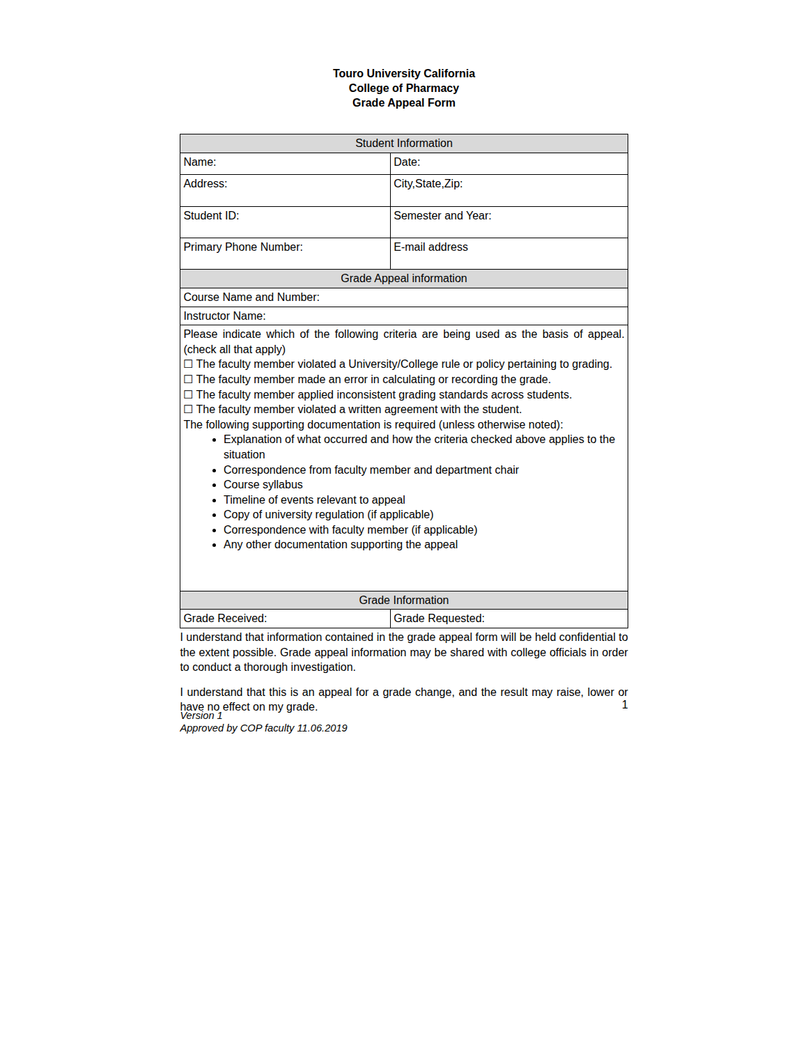Touro University California
College of Pharmacy
Grade Appeal Form
| Student Information |
| Name: | Date: |
| Address: | City,State,Zip: |
| Student ID: | Semester and Year: |
| Primary Phone Number: | E-mail address |
| Grade Appeal information |
| Course Name and Number: |
| Instructor Name: |
| Please indicate which of the following criteria are being used as the basis of appeal. (check all that apply) ☐ The faculty member violated a University/College rule or policy pertaining to grading. ☐ The faculty member made an error in calculating or recording the grade. ☐ The faculty member applied inconsistent grading standards across students. ☐ The faculty member violated a written agreement with the student. The following supporting documentation is required (unless otherwise noted): Explanation of what occurred and how the criteria checked above applies to the situation Correspondence from faculty member and department chair Course syllabus Timeline of events relevant to appeal Copy of university regulation (if applicable) Correspondence with faculty member (if applicable) Any other documentation supporting the appeal |
| Grade Information |
| Grade Received: | Grade Requested: |
I understand that information contained in the grade appeal form will be held confidential to the extent possible. Grade appeal information may be shared with college officials in order to conduct a thorough investigation.
I understand that this is an appeal for a grade change, and the result may raise, lower or have no effect on my grade.
1
Version 1
Approved by COP faculty 11.06.2019